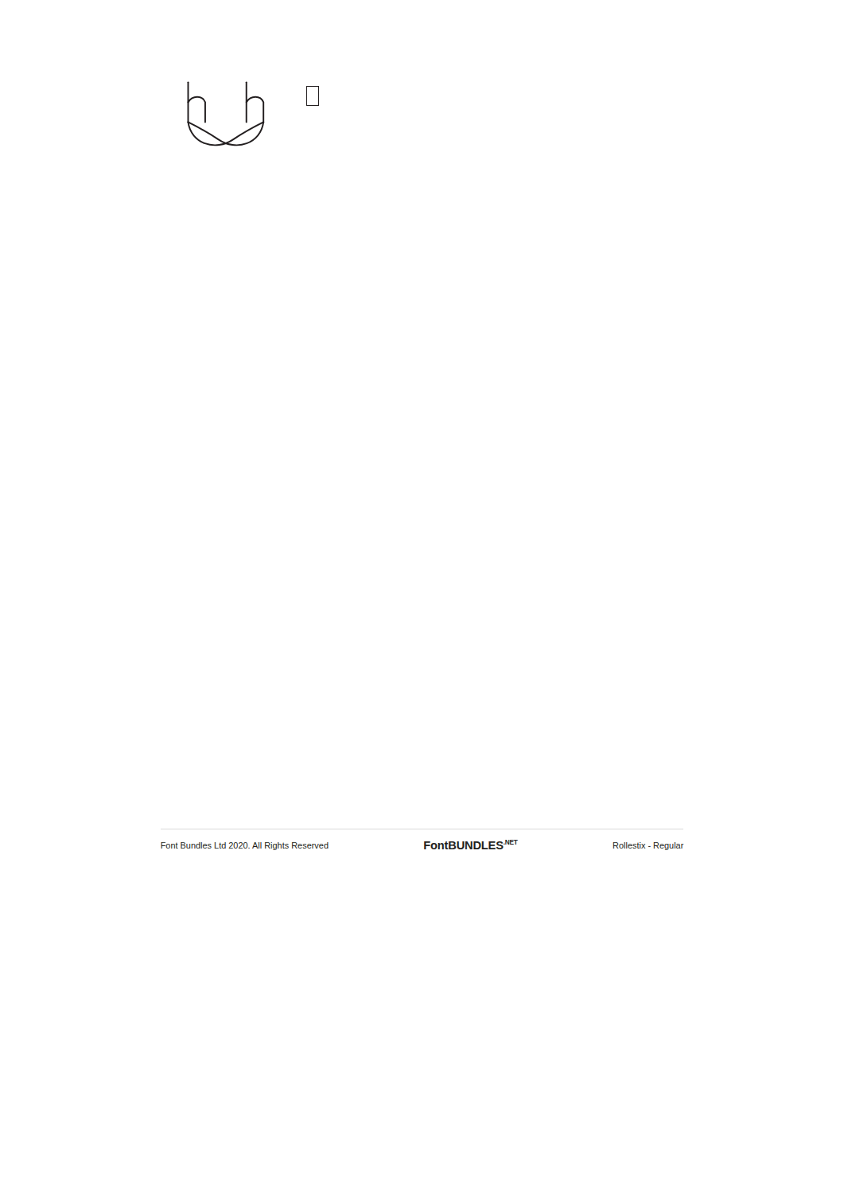Font Bundles Ltd 2020. All Rights Reserved
FontBUNDLES.NET
Rollestix - Regular